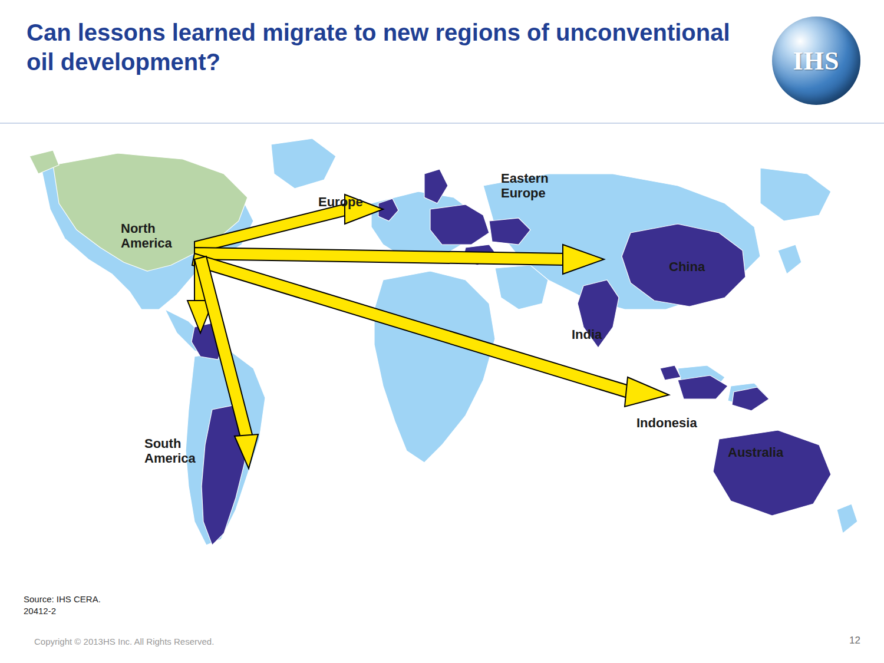Can lessons learned migrate to new regions of unconventional oil development?
IHS
®
North
America
Europe
Eastern
Europe
China
India
Indonesia
Australia
South
America
Source: IHS CERA.
20412-2
Copyright © 2013HS Inc. All Rights Reserved.
12